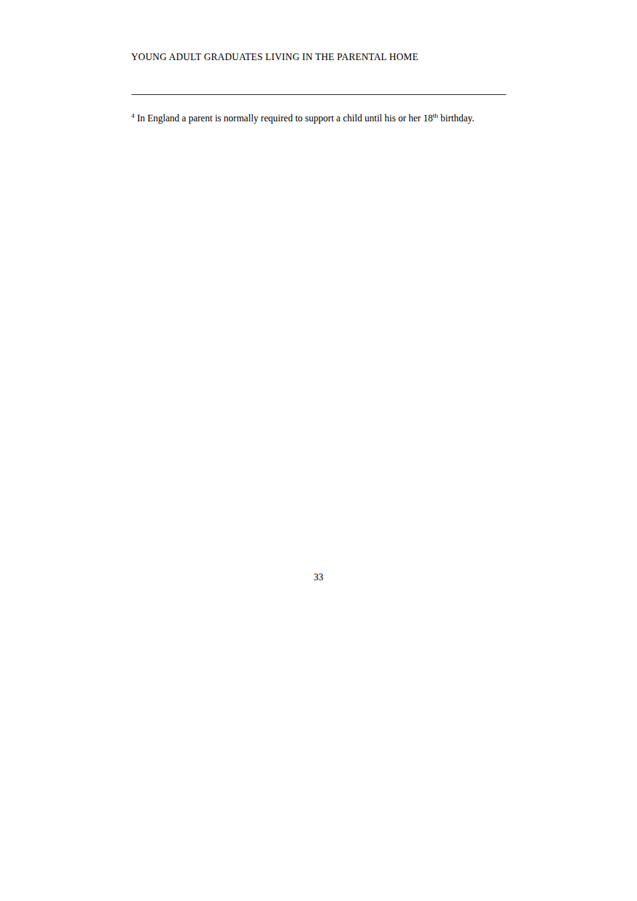YOUNG ADULT GRADUATES LIVING IN THE PARENTAL HOME
4 In England a parent is normally required to support a child until his or her 18th birthday.
33